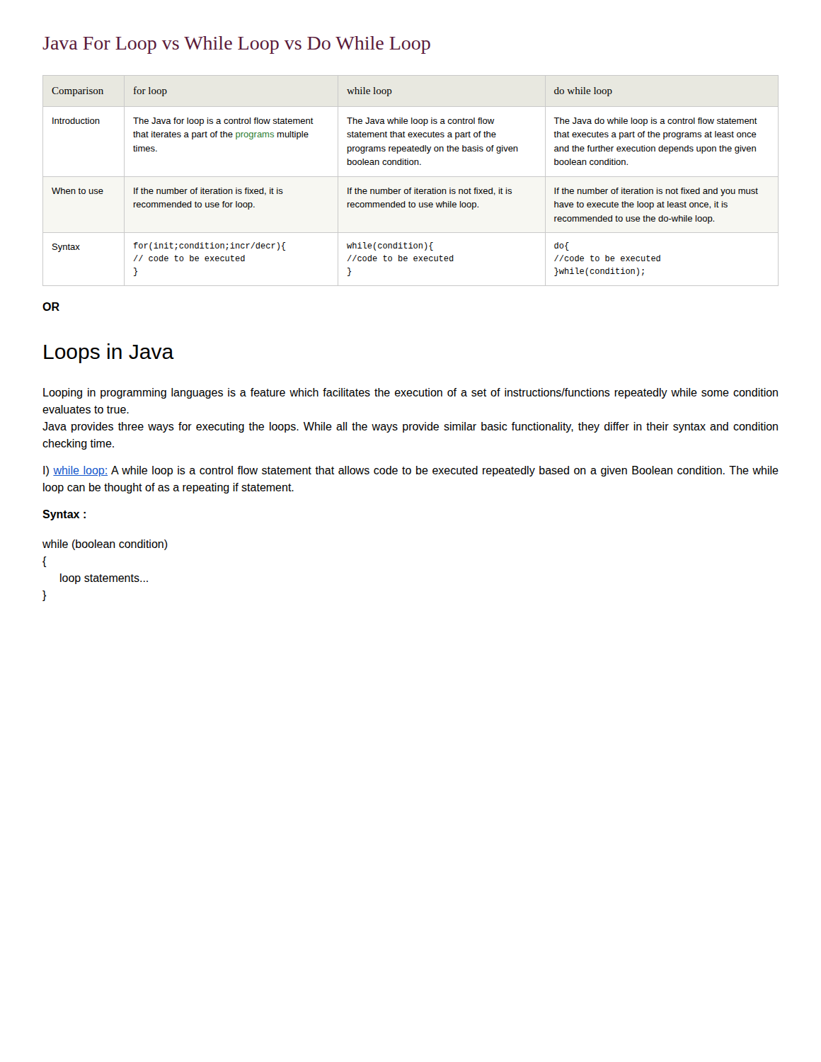Java For Loop vs While Loop vs Do While Loop
| Comparison | for loop | while loop | do while loop |
| --- | --- | --- | --- |
| Introduction | The Java for loop is a control flow statement that iterates a part of the programs multiple times. | The Java while loop is a control flow statement that executes a part of the programs repeatedly on the basis of given boolean condition. | The Java do while loop is a control flow statement that executes a part of the programs at least once and the further execution depends upon the given boolean condition. |
| When to use | If the number of iteration is fixed, it is recommended to use for loop. | If the number of iteration is not fixed, it is recommended to use while loop. | If the number of iteration is not fixed and you must have to execute the loop at least once, it is recommended to use the do-while loop. |
| Syntax | for(init;condition;incr/decr){ // code to be executed } | while(condition){ //code to be executed } | do{ //code to be executed }while(condition); |
OR
Loops in Java
Looping in programming languages is a feature which facilitates the execution of a set of instructions/functions repeatedly while some condition evaluates to true.
Java provides three ways for executing the loops. While all the ways provide similar basic functionality, they differ in their syntax and condition checking time.
I) while loop: A while loop is a control flow statement that allows code to be executed repeatedly based on a given Boolean condition. The while loop can be thought of as a repeating if statement.
Syntax :
while (boolean condition)
{
loop statements...
}